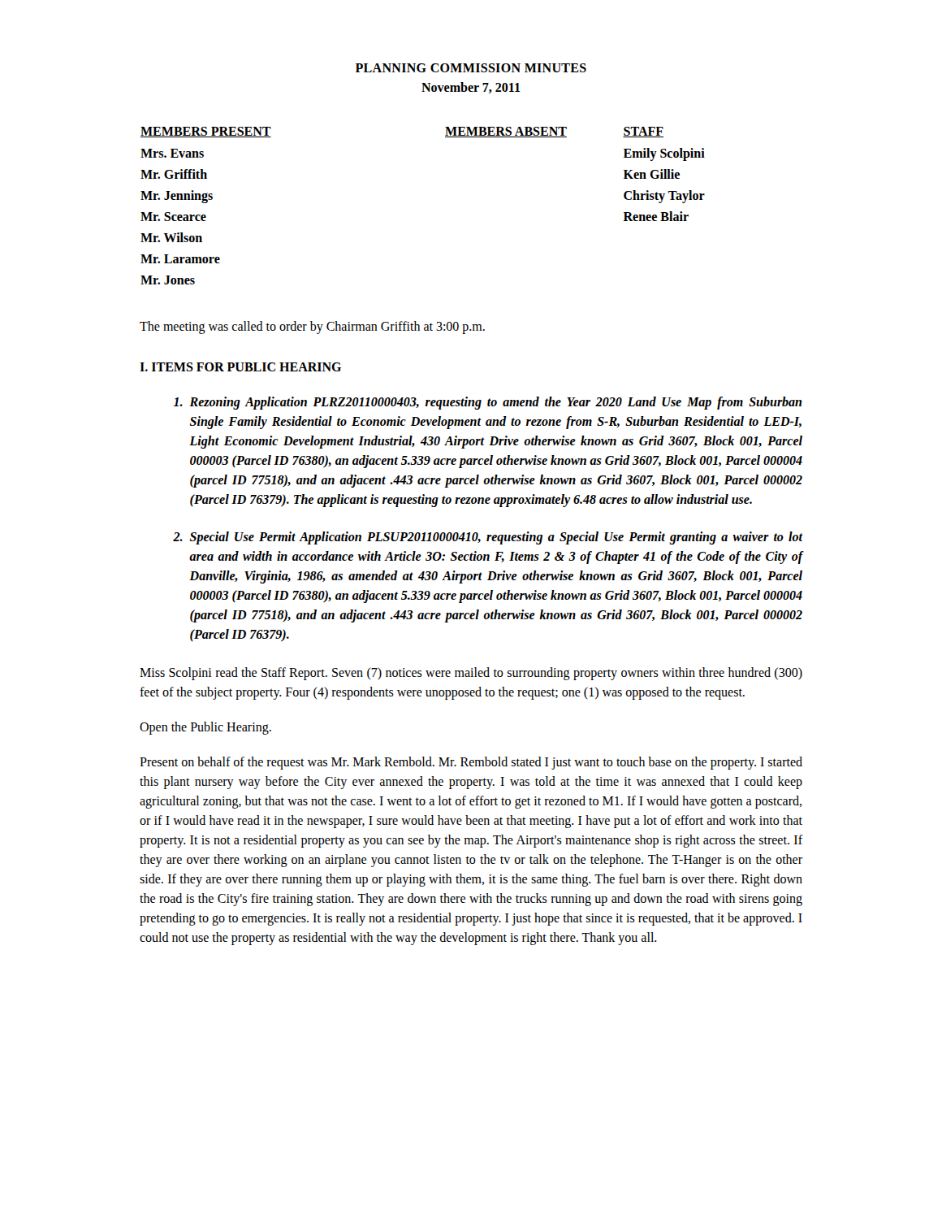PLANNING COMMISSION MINUTES
November 7, 2011
| MEMBERS PRESENT | MEMBERS ABSENT | STAFF |
| --- | --- | --- |
| Mrs. Evans | | Emily Scolpini |
| Mr. Griffith | | Ken Gillie |
| Mr. Jennings | | Christy Taylor |
| Mr. Scearce | | Renee Blair |
| Mr. Wilson | | |
| Mr. Laramore | | |
| Mr. Jones | | |
The meeting was called to order by Chairman Griffith at 3:00 p.m.
I. ITEMS FOR PUBLIC HEARING
Rezoning Application PLRZ20110000403, requesting to amend the Year 2020 Land Use Map from Suburban Single Family Residential to Economic Development and to rezone from S-R, Suburban Residential to LED-I, Light Economic Development Industrial, 430 Airport Drive otherwise known as Grid 3607, Block 001, Parcel 000003 (Parcel ID 76380), an adjacent 5.339 acre parcel otherwise known as Grid 3607, Block 001, Parcel 000004 (parcel ID 77518), and an adjacent .443 acre parcel otherwise known as Grid 3607, Block 001, Parcel 000002 (Parcel ID 76379). The applicant is requesting to rezone approximately 6.48 acres to allow industrial use.
Special Use Permit Application PLSUP20110000410, requesting a Special Use Permit granting a waiver to lot area and width in accordance with Article 3O: Section F, Items 2 & 3 of Chapter 41 of the Code of the City of Danville, Virginia, 1986, as amended at 430 Airport Drive otherwise known as Grid 3607, Block 001, Parcel 000003 (Parcel ID 76380), an adjacent 5.339 acre parcel otherwise known as Grid 3607, Block 001, Parcel 000004 (parcel ID 77518), and an adjacent .443 acre parcel otherwise known as Grid 3607, Block 001, Parcel 000002 (Parcel ID 76379).
Miss Scolpini read the Staff Report. Seven (7) notices were mailed to surrounding property owners within three hundred (300) feet of the subject property. Four (4) respondents were unopposed to the request; one (1) was opposed to the request.
Open the Public Hearing.
Present on behalf of the request was Mr. Mark Rembold. Mr. Rembold stated I just want to touch base on the property. I started this plant nursery way before the City ever annexed the property. I was told at the time it was annexed that I could keep agricultural zoning, but that was not the case. I went to a lot of effort to get it rezoned to M1. If I would have gotten a postcard, or if I would have read it in the newspaper, I sure would have been at that meeting. I have put a lot of effort and work into that property. It is not a residential property as you can see by the map. The Airport's maintenance shop is right across the street. If they are over there working on an airplane you cannot listen to the tv or talk on the telephone. The T-Hanger is on the other side. If they are over there running them up or playing with them, it is the same thing. The fuel barn is over there. Right down the road is the City's fire training station. They are down there with the trucks running up and down the road with sirens going pretending to go to emergencies. It is really not a residential property. I just hope that since it is requested, that it be approved. I could not use the property as residential with the way the development is right there. Thank you all.